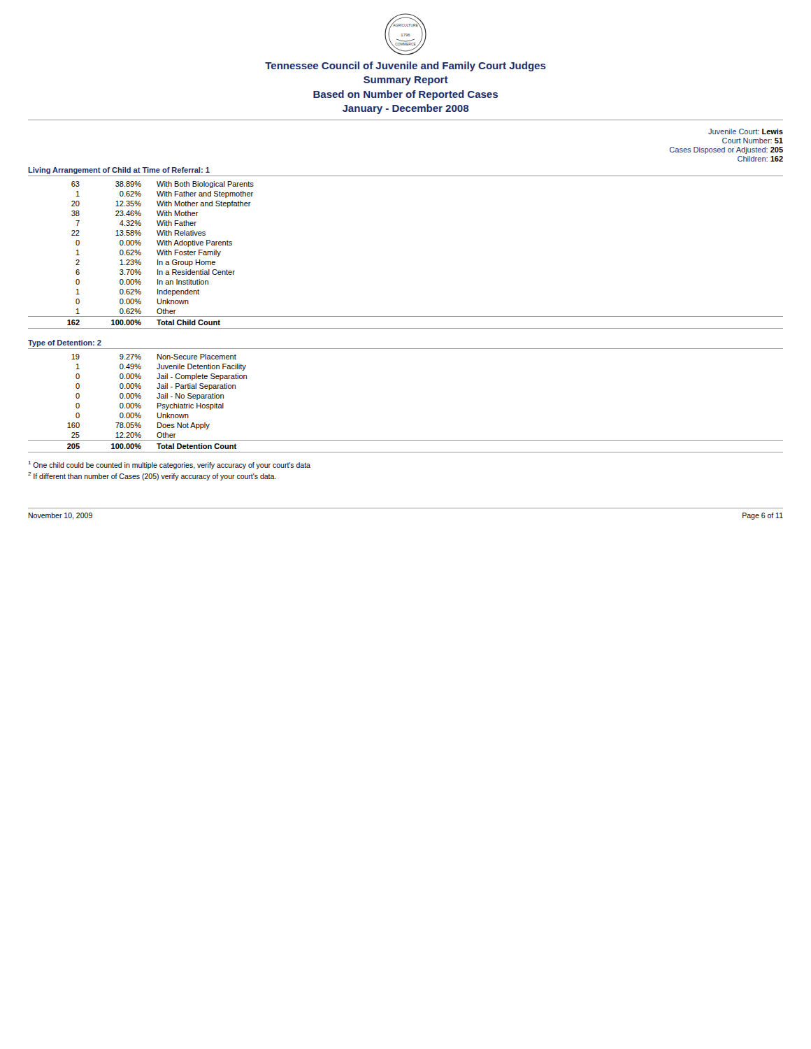AGRICULTURE COMMERCE 1796
Tennessee Council of Juvenile and Family Court Judges
Summary Report
Based on Number of Reported Cases
January - December 2008
Juvenile Court: Lewis
Court Number: 51
Cases Disposed or Adjusted: 205
Children: 162
Living Arrangement of Child at Time of Referral: 1
| 63 | 38.89% | With Both Biological Parents |
| 1 | 0.62% | With Father and Stepmother |
| 20 | 12.35% | With Mother and Stepfather |
| 38 | 23.46% | With Mother |
| 7 | 4.32% | With Father |
| 22 | 13.58% | With Relatives |
| 0 | 0.00% | With Adoptive Parents |
| 1 | 0.62% | With Foster Family |
| 2 | 1.23% | In a Group Home |
| 6 | 3.70% | In a Residential Center |
| 0 | 0.00% | In an Institution |
| 1 | 0.62% | Independent |
| 0 | 0.00% | Unknown |
| 1 | 0.62% | Other |
| 162 | 100.00% | Total Child Count |
Type of Detention: 2
| 19 | 9.27% | Non-Secure Placement |
| 1 | 0.49% | Juvenile Detention Facility |
| 0 | 0.00% | Jail - Complete Separation |
| 0 | 0.00% | Jail - Partial Separation |
| 0 | 0.00% | Jail - No Separation |
| 0 | 0.00% | Psychiatric Hospital |
| 0 | 0.00% | Unknown |
| 160 | 78.05% | Does Not Apply |
| 25 | 12.20% | Other |
| 205 | 100.00% | Total Detention Count |
1 One child could be counted in multiple categories, verify accuracy of your court's data
2 If different than number of Cases (205) verify accuracy of your court's data.
November 10, 2009
Page 6 of 11